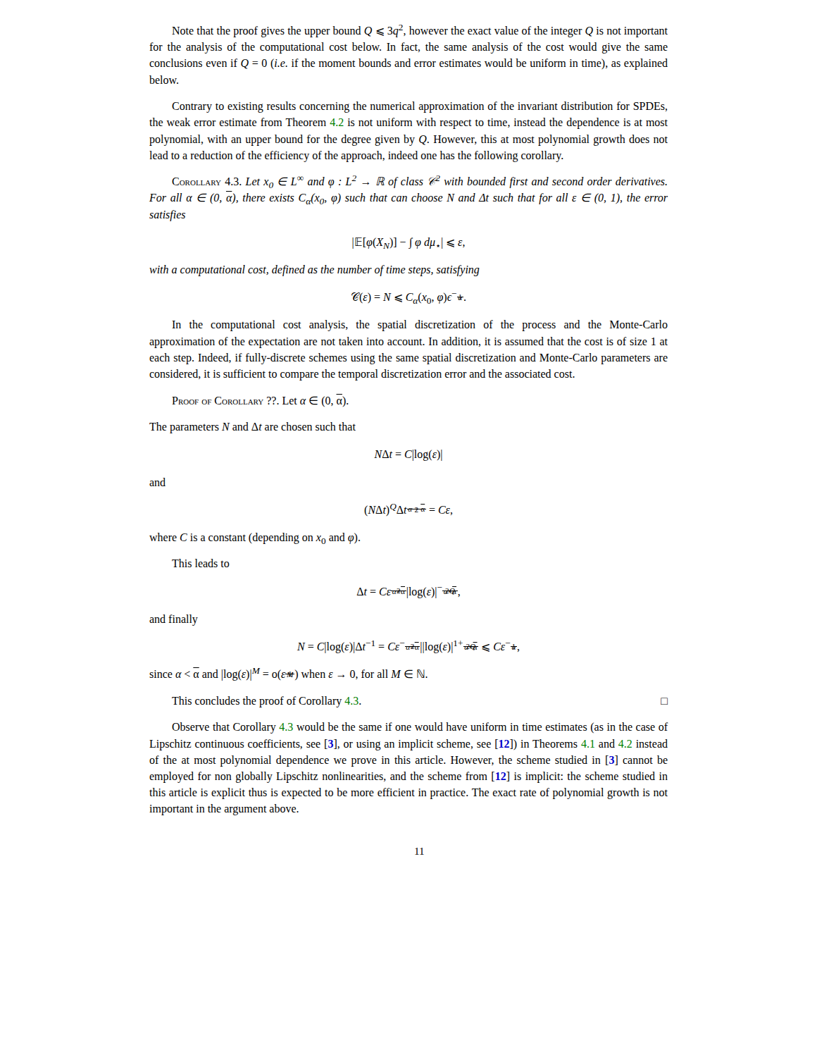Note that the proof gives the upper bound Q ⩽ 3q2, however the exact value of the integer Q is not important for the analysis of the computational cost below. In fact, the same analysis of the cost would give the same conclusions even if Q = 0 (i.e. if the moment bounds and error estimates would be uniform in time), as explained below.
Contrary to existing results concerning the numerical approximation of the invariant distribution for SPDEs, the weak error estimate from Theorem 4.2 is not uniform with respect to time, instead the dependence is at most polynomial, with an upper bound for the degree given by Q. However, this at most polynomial growth does not lead to a reduction of the efficiency of the approach, indeed one has the following corollary.
Corollary 4.3. Let x0 ∈ L∞ and φ : L2 → ℝ of class 𝒞2 with bounded first and second order derivatives. For all α ∈ (0, α), there exists Cα(x0, φ) such that can choose N and Δt such that for all ε ∈ (0, 1), the error satisfies
|𝔼[φ(XN)] − ∫ φ dμ⋆| ⩽ ε,
with a computational cost, defined as the number of time steps, satisfying
𝒞(ε) = N ⩽ Cα(x0, φ)ϵ−1 α.
In the computational cost analysis, the spatial discretization of the process and the Monte-Carlo approximation of the expectation are not taken into account. In addition, it is assumed that the cost is of size 1 at each step. Indeed, if fully-discrete schemes using the same spatial discretization and Monte-Carlo parameters are considered, it is sufficient to compare the temporal discretization error and the associated cost.
Proof of Corollary ??. Let α ∈ (0, α).
The parameters N and Δt are chosen such that
NΔt = C|log(ε)|
and
(NΔt)QΔtα + α 2 = Cε,
where C is a constant (depending on x0 and φ).
This leads to
Δt = Cε2 α+α|log(ε)|−2Q α+α,
and finally
N = C|log(ε)|Δt−1 = Cε−2 α+α||log(ε)|1+2Q α+α ⩽ Cε−1 α,
since α < α and |log(ε)|M = o(ε1 M) when ε → 0, for all M ∈ ℕ.
This concludes the proof of Corollary 4.3. □
Observe that Corollary 4.3 would be the same if one would have uniform in time estimates (as in the case of Lipschitz continuous coefficients, see [3], or using an implicit scheme, see [12]) in Theorems 4.1 and 4.2 instead of the at most polynomial dependence we prove in this article. However, the scheme studied in [3] cannot be employed for non globally Lipschitz nonlinearities, and the scheme from [12] is implicit: the scheme studied in this article is explicit thus is expected to be more efficient in practice. The exact rate of polynomial growth is not important in the argument above.
11